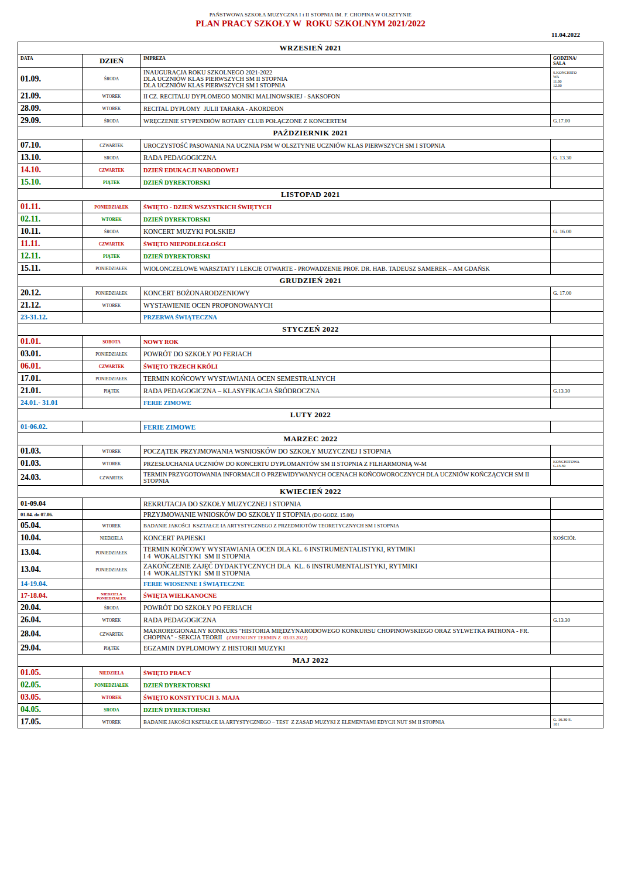PAŃSTWOWA SZKOŁA MUZYCZNA I i II STOPNIA IM. F. CHOPINA W OLSZTYNIE
PLAN PRACY SZKOŁY W ROKU SZKOLNYM 2021/2022
11.04.2022
| WRZESIEŃ 2021 |
| DATA | DZIEŃ | IMPREZA | GODZINA/ SALA |
| 01.09. | ŚRODA | INAUGURACJA ROKU SZKOLNEGO 2021-2022 DLA UCZNIÓW KLAS PIERWSZYCH SM II STOPNIA DLA UCZNIÓW KLAS PIERWSZYCH SM I STOPNIA | S.KONCERTO WA 11.00 12.00 |
| 21.09. | WTOREK | II CZ. RECITALU DYPLOMEGO MONIKI MALINOWSKIEJ - SAKSOFON | |
| 28.09. | WTOREK | RECITAL DYPLOMY JULII TARARA - AKORDEON | |
| 29.09. | ŚRODA | WRĘCZENIE STYPENDIÓW ROTARY CLUB POŁĄCZONE Z KONCERTEM | G.17.00 |
| PAŹDZIERNIK 2021 |
| 07.10. | CZWARTEK | UROCZYSTOŚĆ PASOWANIA NA UCZNIA PSM W OLSZTYNIE UCZNIÓW KLAS PIERWSZYCH SM I STOPNIA | |
| 13.10. | SRODA | RADA PEDAGOGICZNA | G. 13.30 |
| 14.10. | CZWARTEK | DZIEŃ EDUKACJI NARODOWEJ | |
| 15.10. | PIĄTEK | DZIEŃ DYREKTORSKI | |
| LISTOPAD 2021 |
| 01.11. | PONIEDZIAŁEK | ŚWIĘTO - DZIEŃ WSZYSTKICH ŚWIĘTYCH | |
| 02.11. | WTOREK | DZIEŃ DYREKTORSKI | |
| 10.11. | ŚRODA | KONCERT MUZYKI POLSKIEJ | G. 16.00 |
| 11.11. | CZWARTEK | ŚWIĘTO NIEPODLEGŁOŚCI | |
| 12.11. | PIĄTEK | DZIEŃ DYREKTORSKI | |
| 15.11. | PONIEDZIAŁEK | WIOLONCZELOWE WARSZTATY I LEKCJE OTWARTE - PROWADZENIE PROF. DR. HAB. TADEUSZ SAMEREK – AM GDAŃSK | |
| GRUDZIEŃ 2021 |
| 20.12. | PONIEDZIAŁEK | KONCERT BOŻONARODZENIOWY | G. 17.00 |
| 21.12. | WTOREK | WYSTAWIENIE OCEN PROPONOWANYCH | |
| 23-31.12. | | PRZERWA ŚWIĄTECZNA | |
| STYCZEŃ 2022 |
| 01.01. | SOBOTA | NOWY ROK | |
| 03.01. | PONIEDZIAŁEK | POWRÓT DO SZKOŁY PO FERIACH | |
| 06.01. | CZWARTEK | ŚWIĘTO TRZECH KRÓLI | |
| 17.01. | PONIEDZIAŁEK | TERMIN KOŃCOWY WYSTAWIANIA OCEN SEMESTRALNYCH | |
| 21.01. | PIĄTEK | RADA PEDAGOGICZNA – KLASYFIKACJA ŚRÓDROCZNA | G.13.30 |
| 24.01.- 31.01 | | FERIE ZIMOWE | |
| LUTY 2022 |
| 01-06.02. | | FERIE ZIMOWE | |
| MARZEC 2022 |
| 01.03. | WTOREK | POCZĄTEK PRZYJMOWANIA WSNIOSKÓW DO SZKOŁY MUZYCZNEJ I STOPNIA | |
| 01.03. | WTOREK | PRZESŁUCHANIA UCZNIÓW DO KONCERTU DYPLOMANTÓW SM II STOPNIA Z FILHARMONIĄ W-M | KONCERTOWA G.13.30 |
| 24.03. | CZWARTEK | TERMIN PRZYGOTOWANIA INFORMACJI O PRZEWIDYWANYCH OCENACH KOŃCOWOROCZNYCH DLA UCZNIÓW KOŃCZĄCYCH SM II STOPNIA | |
| KWIECIEŃ 2022 |
| 01-09.04 | | REKRUTACJA DO SZKOŁY MUZYCZNEJ I STOPNIA | |
| 01.04. do 07.06. | | PRZYJMOWANIE WNIOSKÓW DO SZKOŁY II STOPNIA (DO GODZ. 15.00) | |
| 05.04. | WTOREK | BADANIE JAKOŚCI KSZTAŁCE IA ARTYSTYCZNEGO Z PRZEDMIOTÓW TEORETYCZNYCH SM I STOPNIA | |
| 10.04. | NIEDZIELA | KONCERT PAPIESKI | KOŚCIÓŁ |
| 13.04. | PONIEDZIAŁEK | TERMIN KOŃCOWY WYSTAWIANIA OCEN DLA KL. 6 INSTRUMENTALISTYKI, RYTMIKI i 4 WOKALISTYKI SM II STOPNIA | |
| 13.04. | PONIEDZIAŁEK | ZAKOŃCZENIE ZAJĘĆ DYDAKTYCZNYCH DLA KL. 6 INSTRUMENTALISTYKI, RYTMIKI i 4 WOKALISTYKI SM II STOPNIA | |
| 14-19.04. | | FERIE WIOSENNE i ŚWIĄTECZNE | |
| 17-18.04. | NIEDZIELA PONIEDZIAŁEK | ŚWIĘTA WIELKANOCNE | |
| 20.04. | ŚRODA | POWRÓT DO SZKOŁY PO FERIACH | |
| 26.04. | WTOREK | RADA PEDAGOGICZNA | G.13.30 |
| 28.04. | CZWARTEK | MAKROREGIONALNY KONKURS "HISTORIA MIĘDZYNARODOWEGO KONKURSU CHOPINOWSKIEGO ORAZ SYLWETKA PATRONA - FR. CHOPINA" - SEKCJA TEORII (ZMIENIONY TERMIN Z 03.03.2022) | |
| 29.04. | PIĄTEK | EGZAMIN DYPLOMOWY Z HISTORII MUZYKI | |
| MAJ 2022 |
| 01.05. | NIEDZIELA | ŚWIĘTO PRACY | |
| 02.05. | PONIEDZIAŁEK | DZIEŃ DYREKTORSKI | |
| 03.05. | WTOREK | ŚWIĘTO KONSTYTUCJI 3. MAJA | |
| 04.05. | SRODA | DZIEŃ DYREKTORSKI | |
| 17.05. | WTOREK | BADANIE JAKOŚCI KSZTAŁCE IA ARTYSTYCZNEGO – TEST Z ZASAD MUZYKI Z ELEMENTAMI EDYCJI NUT SM II STOPNIA | G. 16.30 S. 101 |